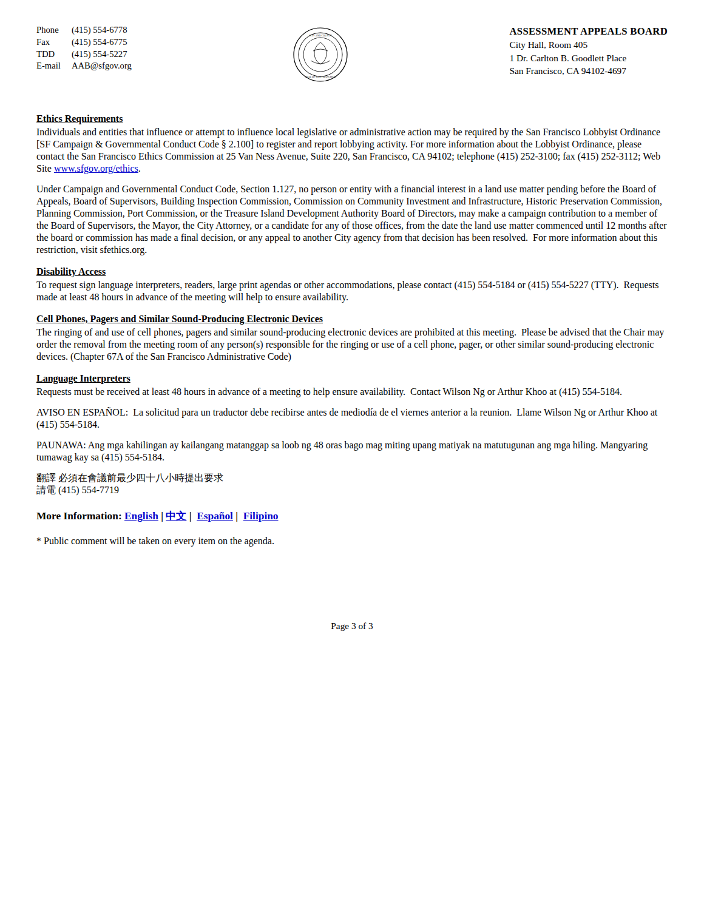Phone (415) 554-6778
Fax (415) 554-6775
TDD (415) 554-5227
E-mail AAB@sfgov.org
CITY AND COUNTY SEAL OF SAN FRANCISCO
ASSESSMENT APPEALS BOARD
City Hall, Room 405
1 Dr. Carlton B. Goodlett Place
San Francisco, CA 94102-4697
Ethics Requirements
Individuals and entities that influence or attempt to influence local legislative or administrative action may be required by the San Francisco Lobbyist Ordinance [SF Campaign & Governmental Conduct Code § 2.100] to register and report lobbying activity. For more information about the Lobbyist Ordinance, please contact the San Francisco Ethics Commission at 25 Van Ness Avenue, Suite 220, San Francisco, CA 94102; telephone (415) 252-3100; fax (415) 252-3112; Web Site www.sfgov.org/ethics.
Under Campaign and Governmental Conduct Code, Section 1.127, no person or entity with a financial interest in a land use matter pending before the Board of Appeals, Board of Supervisors, Building Inspection Commission, Commission on Community Investment and Infrastructure, Historic Preservation Commission, Planning Commission, Port Commission, or the Treasure Island Development Authority Board of Directors, may make a campaign contribution to a member of the Board of Supervisors, the Mayor, the City Attorney, or a candidate for any of those offices, from the date the land use matter commenced until 12 months after the board or commission has made a final decision, or any appeal to another City agency from that decision has been resolved. For more information about this restriction, visit sfethics.org.
Disability Access
To request sign language interpreters, readers, large print agendas or other accommodations, please contact (415) 554-5184 or (415) 554-5227 (TTY). Requests made at least 48 hours in advance of the meeting will help to ensure availability.
Cell Phones, Pagers and Similar Sound-Producing Electronic Devices
The ringing of and use of cell phones, pagers and similar sound-producing electronic devices are prohibited at this meeting. Please be advised that the Chair may order the removal from the meeting room of any person(s) responsible for the ringing or use of a cell phone, pager, or other similar sound-producing electronic devices. (Chapter 67A of the San Francisco Administrative Code)
Language Interpreters
Requests must be received at least 48 hours in advance of a meeting to help ensure availability. Contact Wilson Ng or Arthur Khoo at (415) 554-5184.
AVISO EN ESPAÑOL: La solicitud para un traductor debe recibirse antes de mediodía de el viernes anterior a la reunion. Llame Wilson Ng or Arthur Khoo at (415) 554-5184.
PAUNAWA: Ang mga kahilingan ay kailangang matanggap sa loob ng 48 oras bago mag miting upang matiyak na matutugunan ang mga hiling. Mangyaring tumawag kay sa (415) 554-5184.
翻譯 必須在會議前最少四十八小時提出要求
請電 (415) 554-7719
More Information: English | 中文 | Español | Filipino
* Public comment will be taken on every item on the agenda.
Page 3 of 3